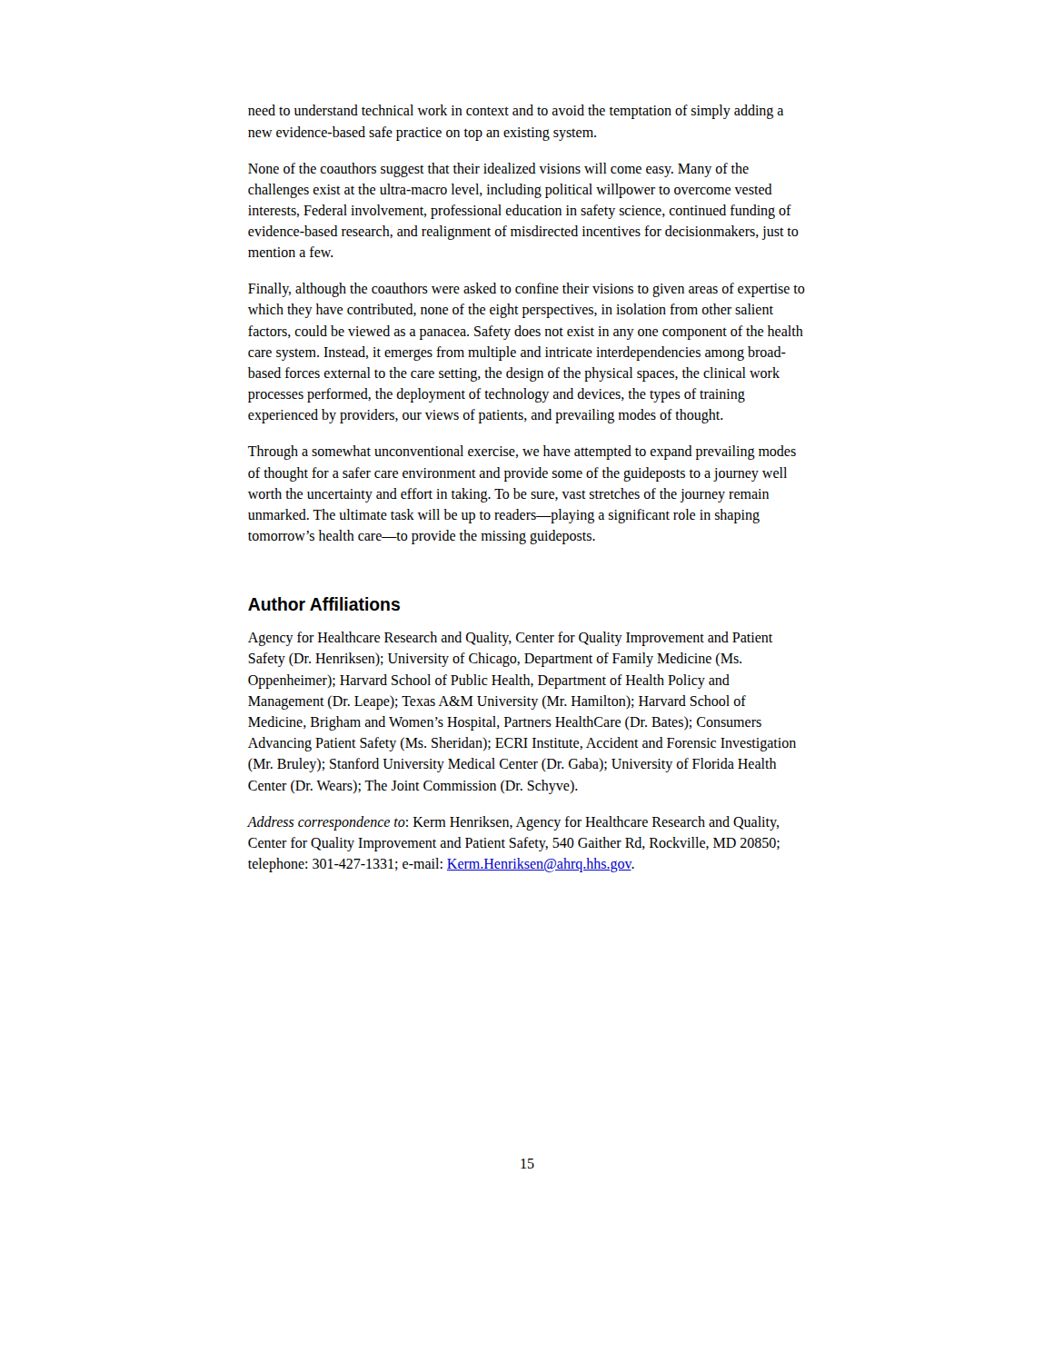need to understand technical work in context and to avoid the temptation of simply adding a new evidence-based safe practice on top an existing system.
None of the coauthors suggest that their idealized visions will come easy. Many of the challenges exist at the ultra-macro level, including political willpower to overcome vested interests, Federal involvement, professional education in safety science, continued funding of evidence-based research, and realignment of misdirected incentives for decisionmakers, just to mention a few.
Finally, although the coauthors were asked to confine their visions to given areas of expertise to which they have contributed, none of the eight perspectives, in isolation from other salient factors, could be viewed as a panacea. Safety does not exist in any one component of the health care system. Instead, it emerges from multiple and intricate interdependencies among broad-based forces external to the care setting, the design of the physical spaces, the clinical work processes performed, the deployment of technology and devices, the types of training experienced by providers, our views of patients, and prevailing modes of thought.
Through a somewhat unconventional exercise, we have attempted to expand prevailing modes of thought for a safer care environment and provide some of the guideposts to a journey well worth the uncertainty and effort in taking. To be sure, vast stretches of the journey remain unmarked. The ultimate task will be up to readers—playing a significant role in shaping tomorrow’s health care—to provide the missing guideposts.
Author Affiliations
Agency for Healthcare Research and Quality, Center for Quality Improvement and Patient Safety (Dr. Henriksen); University of Chicago, Department of Family Medicine (Ms. Oppenheimer); Harvard School of Public Health, Department of Health Policy and Management (Dr. Leape); Texas A&M University (Mr. Hamilton); Harvard School of Medicine, Brigham and Women’s Hospital, Partners HealthCare (Dr. Bates); Consumers Advancing Patient Safety (Ms. Sheridan); ECRI Institute, Accident and Forensic Investigation (Mr. Bruley); Stanford University Medical Center (Dr. Gaba); University of Florida Health Center (Dr. Wears); The Joint Commission (Dr. Schyve).
Address correspondence to: Kerm Henriksen, Agency for Healthcare Research and Quality, Center for Quality Improvement and Patient Safety, 540 Gaither Rd, Rockville, MD 20850; telephone: 301-427-1331; e-mail: Kerm.Henriksen@ahrq.hhs.gov.
15